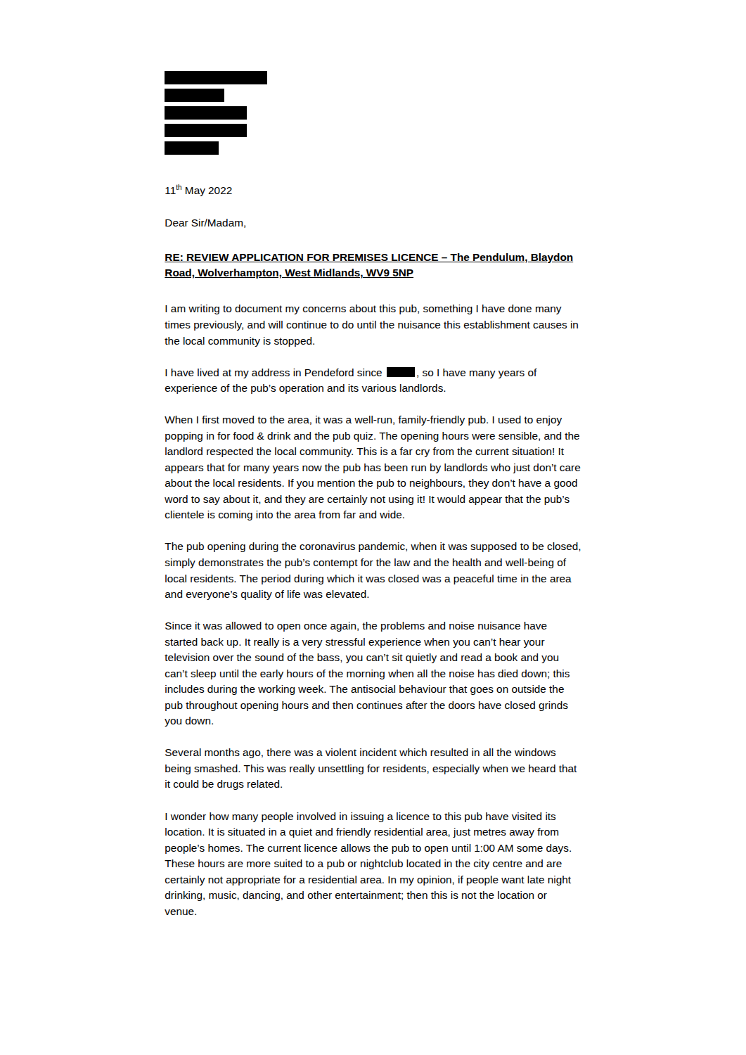11th May 2022
Dear Sir/Madam,
RE: REVIEW APPLICATION FOR PREMISES LICENCE – The Pendulum, Blaydon Road, Wolverhampton, West Midlands, WV9 5NP
I am writing to document my concerns about this pub, something I have done many times previously, and will continue to do until the nuisance this establishment causes in the local community is stopped.
I have lived at my address in Pendeford since , so I have many years of experience of the pub’s operation and its various landlords.
When I first moved to the area, it was a well-run, family-friendly pub. I used to enjoy popping in for food & drink and the pub quiz. The opening hours were sensible, and the landlord respected the local community. This is a far cry from the current situation! It appears that for many years now the pub has been run by landlords who just don’t care about the local residents. If you mention the pub to neighbours, they don’t have a good word to say about it, and they are certainly not using it! It would appear that the pub’s clientele is coming into the area from far and wide.
The pub opening during the coronavirus pandemic, when it was supposed to be closed, simply demonstrates the pub’s contempt for the law and the health and well-being of local residents. The period during which it was closed was a peaceful time in the area and everyone’s quality of life was elevated.
Since it was allowed to open once again, the problems and noise nuisance have started back up. It really is a very stressful experience when you can’t hear your television over the sound of the bass, you can’t sit quietly and read a book and you can’t sleep until the early hours of the morning when all the noise has died down; this includes during the working week. The antisocial behaviour that goes on outside the pub throughout opening hours and then continues after the doors have closed grinds you down.
Several months ago, there was a violent incident which resulted in all the windows being smashed. This was really unsettling for residents, especially when we heard that it could be drugs related.
I wonder how many people involved in issuing a licence to this pub have visited its location. It is situated in a quiet and friendly residential area, just metres away from people’s homes. The current licence allows the pub to open until 1:00 AM some days. These hours are more suited to a pub or nightclub located in the city centre and are certainly not appropriate for a residential area. In my opinion, if people want late night drinking, music, dancing, and other entertainment; then this is not the location or venue.